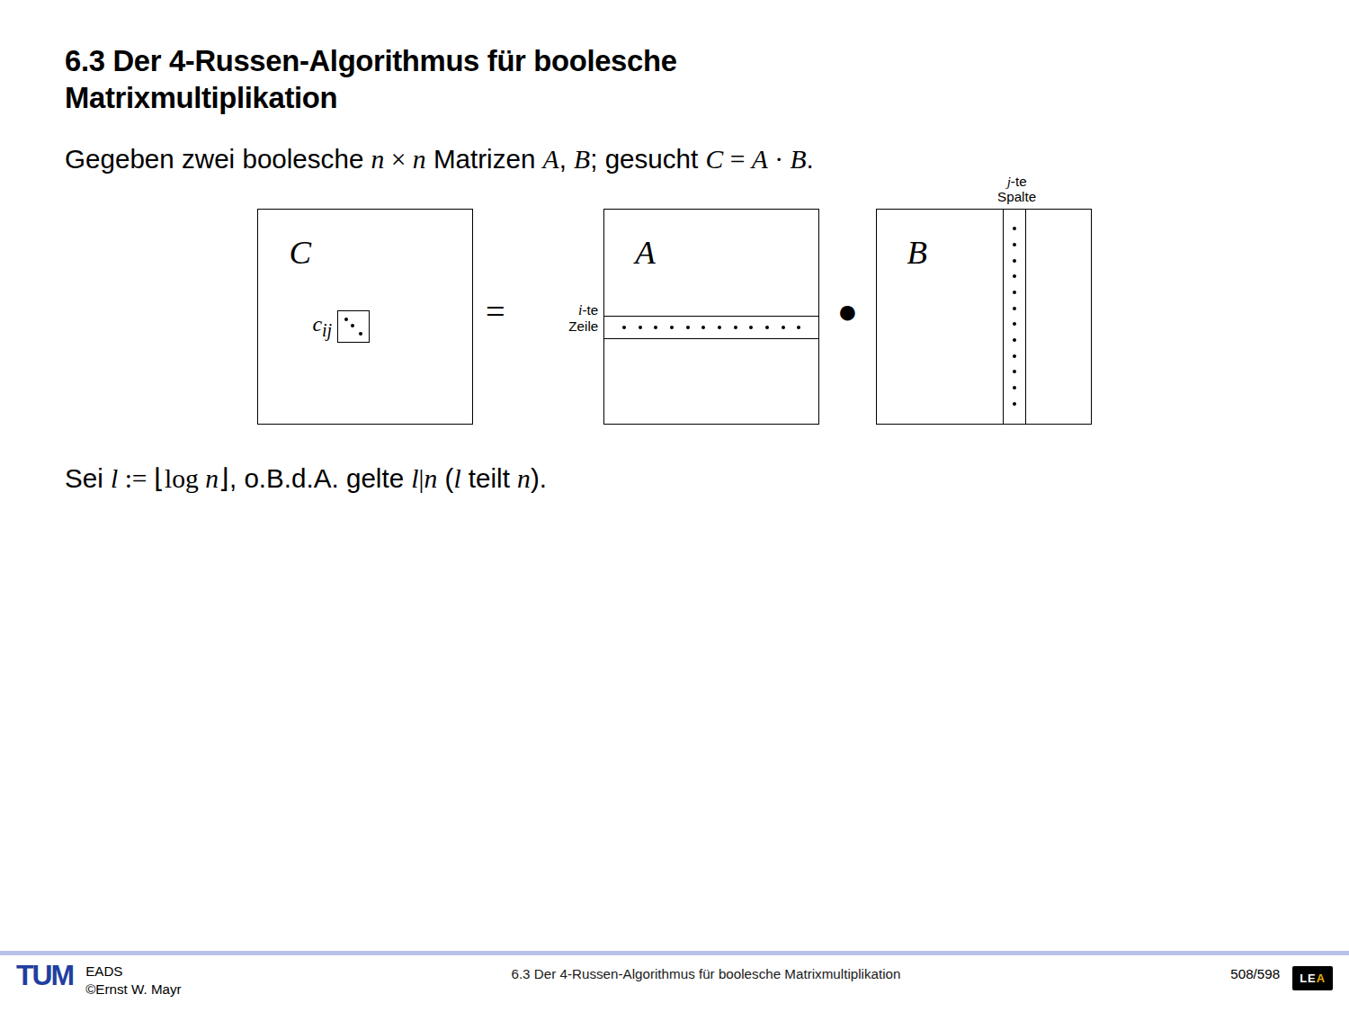6.3 Der 4-Russen-Algorithmus für boolesche
Matrixmultiplikation
Gegeben zwei boolesche n × n Matrizen A, B; gesucht C = A · B.
C
cij
=
i-te
Zeile
A
●
j-te
Spalte
B
Sei l := ⌊log n⌋, o.B.d.A. gelte l|n (l teilt n).
TUM
EADS
©Ernst W. Mayr
6.3 Der 4-Russen-Algorithmus für boolesche Matrixmultiplikation
508/598
LEA